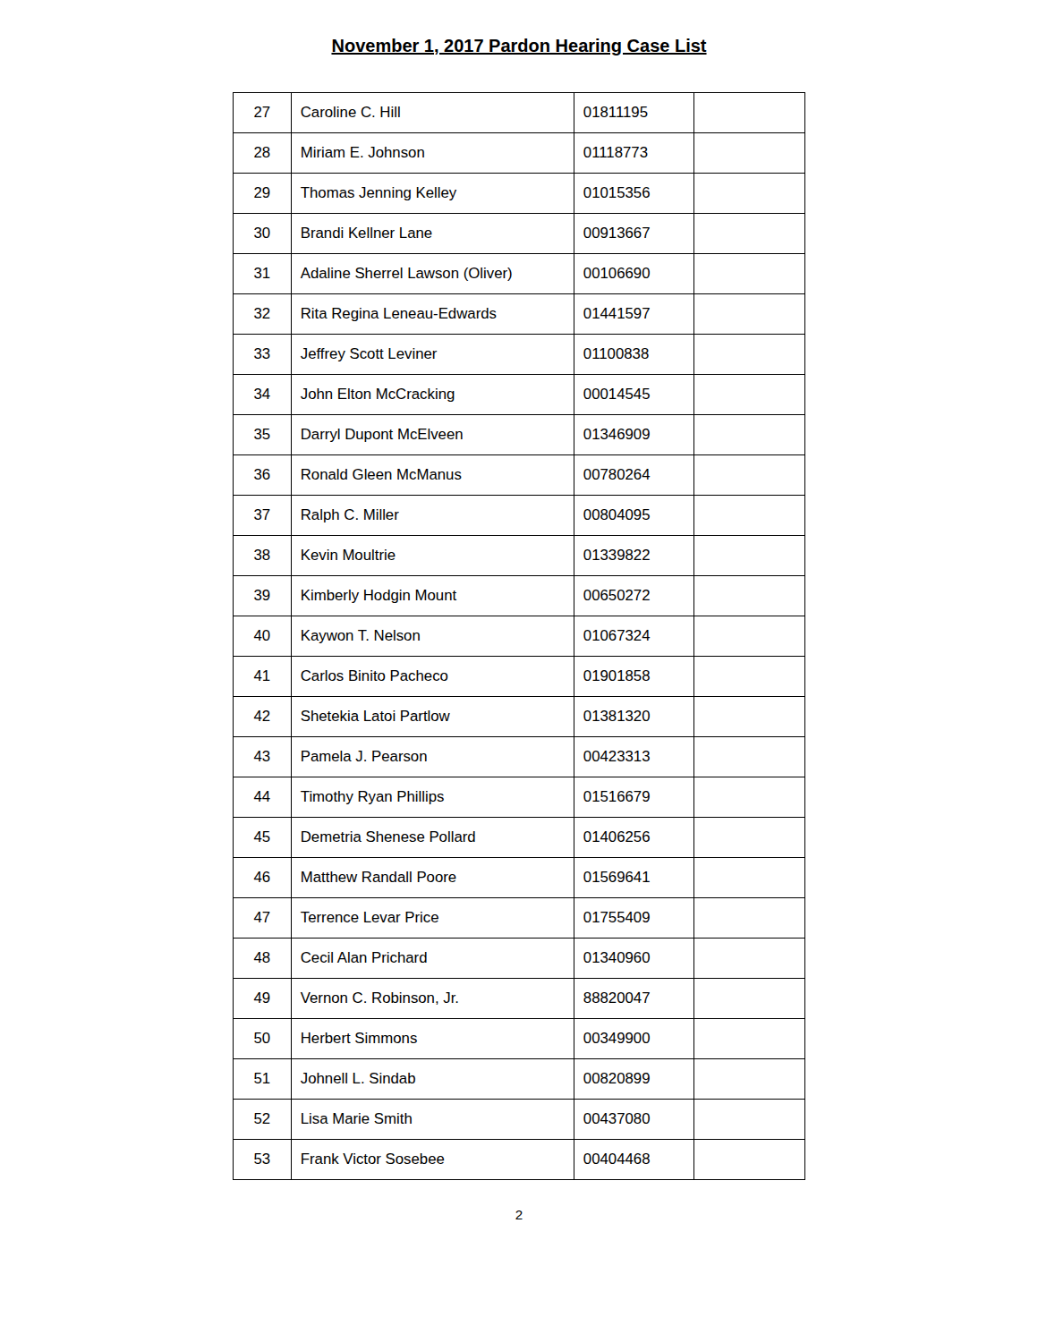November 1, 2017 Pardon Hearing Case List
| 27 | Caroline C. Hill | 01811195 | |
| 28 | Miriam E. Johnson | 01118773 | |
| 29 | Thomas Jenning Kelley | 01015356 | |
| 30 | Brandi Kellner Lane | 00913667 | |
| 31 | Adaline Sherrel Lawson (Oliver) | 00106690 | |
| 32 | Rita Regina Leneau-Edwards | 01441597 | |
| 33 | Jeffrey Scott Leviner | 01100838 | |
| 34 | John Elton McCracking | 00014545 | |
| 35 | Darryl Dupont McElveen | 01346909 | |
| 36 | Ronald Gleen McManus | 00780264 | |
| 37 | Ralph C. Miller | 00804095 | |
| 38 | Kevin Moultrie | 01339822 | |
| 39 | Kimberly Hodgin Mount | 00650272 | |
| 40 | Kaywon T. Nelson | 01067324 | |
| 41 | Carlos Binito Pacheco | 01901858 | |
| 42 | Shetekia Latoi Partlow | 01381320 | |
| 43 | Pamela J. Pearson | 00423313 | |
| 44 | Timothy Ryan Phillips | 01516679 | |
| 45 | Demetria Shenese Pollard | 01406256 | |
| 46 | Matthew Randall Poore | 01569641 | |
| 47 | Terrence Levar Price | 01755409 | |
| 48 | Cecil Alan Prichard | 01340960 | |
| 49 | Vernon C. Robinson, Jr. | 88820047 | |
| 50 | Herbert Simmons | 00349900 | |
| 51 | Johnell L. Sindab | 00820899 | |
| 52 | Lisa Marie Smith | 00437080 | |
| 53 | Frank Victor Sosebee | 00404468 | |
2